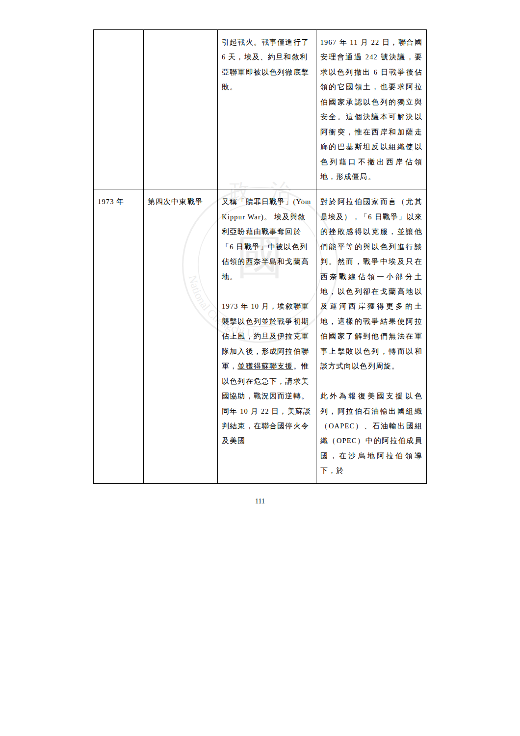國 政　治 National Chengchi University
| | | 引起戰火。戰事僅進行了 6 天，埃及、約旦和敘利亞聯軍即被以色列徹底擊敗。 | 1967 年 11 月 22 日，聯合國安理會通過 242 號決議，要求以色列撤出 6 日戰爭後佔領的它國領土，也要求阿拉伯國家承認以色列的獨立與安全。這個決議本可解決以阿衝突，惟在西岸和加薩走廊的巴基斯坦反以組織使以色列藉口不撤出西岸佔領地，形成僵局。 |
| 1973 年 | 第四次中東戰爭 | 又稱「贖罪日戰爭」(Yom Kippur War)。 埃及與敘利亞盼藉由戰事奪回於「6 日戰爭」中被以色列佔領的西奈半島和戈蘭高地。 1973 年 10 月，埃敘聯軍襲擊以色列並於戰爭初期佔上風，約旦及伊拉克軍隊加入後，形成阿拉伯聯軍， 並獲得蘇聯支援 。惟以色列在危急下，請求美國協助，戰況因而逆轉。同年 10 月 22 日，美蘇談判結束，在聯合國停火令及美國 | 對於阿拉伯國家而言（尤其是埃及），「6 日戰爭」以來的挫敗感得以克服，並讓他們能平等的與以色列進行談判。然而，戰爭中埃及只在西奈戰線佔領一小部分土地，以色列卻在戈蘭高地以及運河西岸獲得更多的土地，這樣的戰爭結果使阿拉伯國家了解到他們無法在軍事上擊敗以色列，轉而以和談方式向以色列周旋。 此外為報復美國支援以色列，阿拉伯石油輸出國組織（OAPEC）、石油輸出國組織（OPEC）中的阿拉伯成員國，在沙烏地阿拉伯領導下，於 |
111